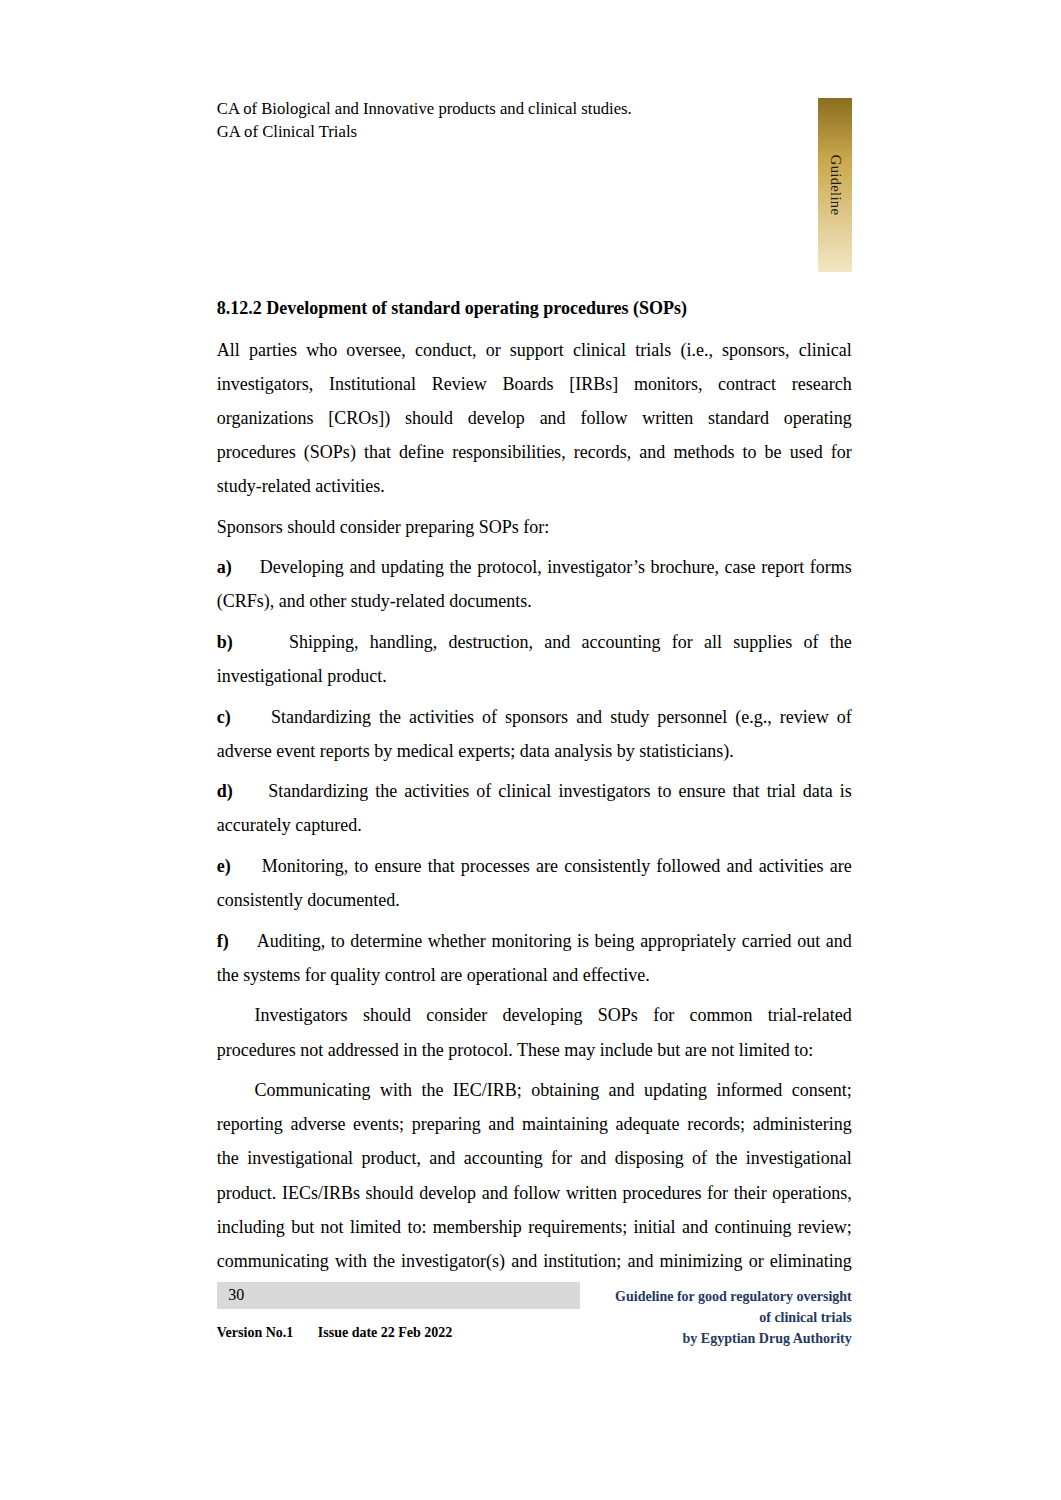Guideline
EGYPTIAN
DRUG
AUTHORITY
CA of Biological and Innovative products and clinical studies.
GA of Clinical Trials
8.12.2 Development of standard operating procedures (SOPs)
All parties who oversee, conduct, or support clinical trials (i.e., sponsors, clinical investigators, Institutional Review Boards [IRBs] monitors, contract research organizations [CROs]) should develop and follow written standard operating procedures (SOPs) that define responsibilities, records, and methods to be used for study-related activities.
Sponsors should consider preparing SOPs for:
a) Developing and updating the protocol, investigator’s brochure, case report forms (CRFs), and other study-related documents.
b) Shipping, handling, destruction, and accounting for all supplies of the investigational product.
c) Standardizing the activities of sponsors and study personnel (e.g., review of adverse event reports by medical experts; data analysis by statisticians).
d) Standardizing the activities of clinical investigators to ensure that trial data is accurately captured.
e) Monitoring, to ensure that processes are consistently followed and activities are consistently documented.
f) Auditing, to determine whether monitoring is being appropriately carried out and the systems for quality control are operational and effective.
Investigators should consider developing SOPs for common trial-related procedures not addressed in the protocol. These may include but are not limited to:
Communicating with the IEC/IRB; obtaining and updating informed consent; reporting adverse events; preparing and maintaining adequate records; administering the investigational product, and accounting for and disposing of the investigational product. IECs/IRBs should develop and follow written procedures for their operations, including but not limited to: membership requirements; initial and continuing review; communicating with the investigator(s) and institution; and minimizing or eliminating conflicts of interest.
30
Version No.1 Issue date 22 Feb 2022
Guideline for good regulatory oversight of clinical trials
by Egyptian Drug Authority